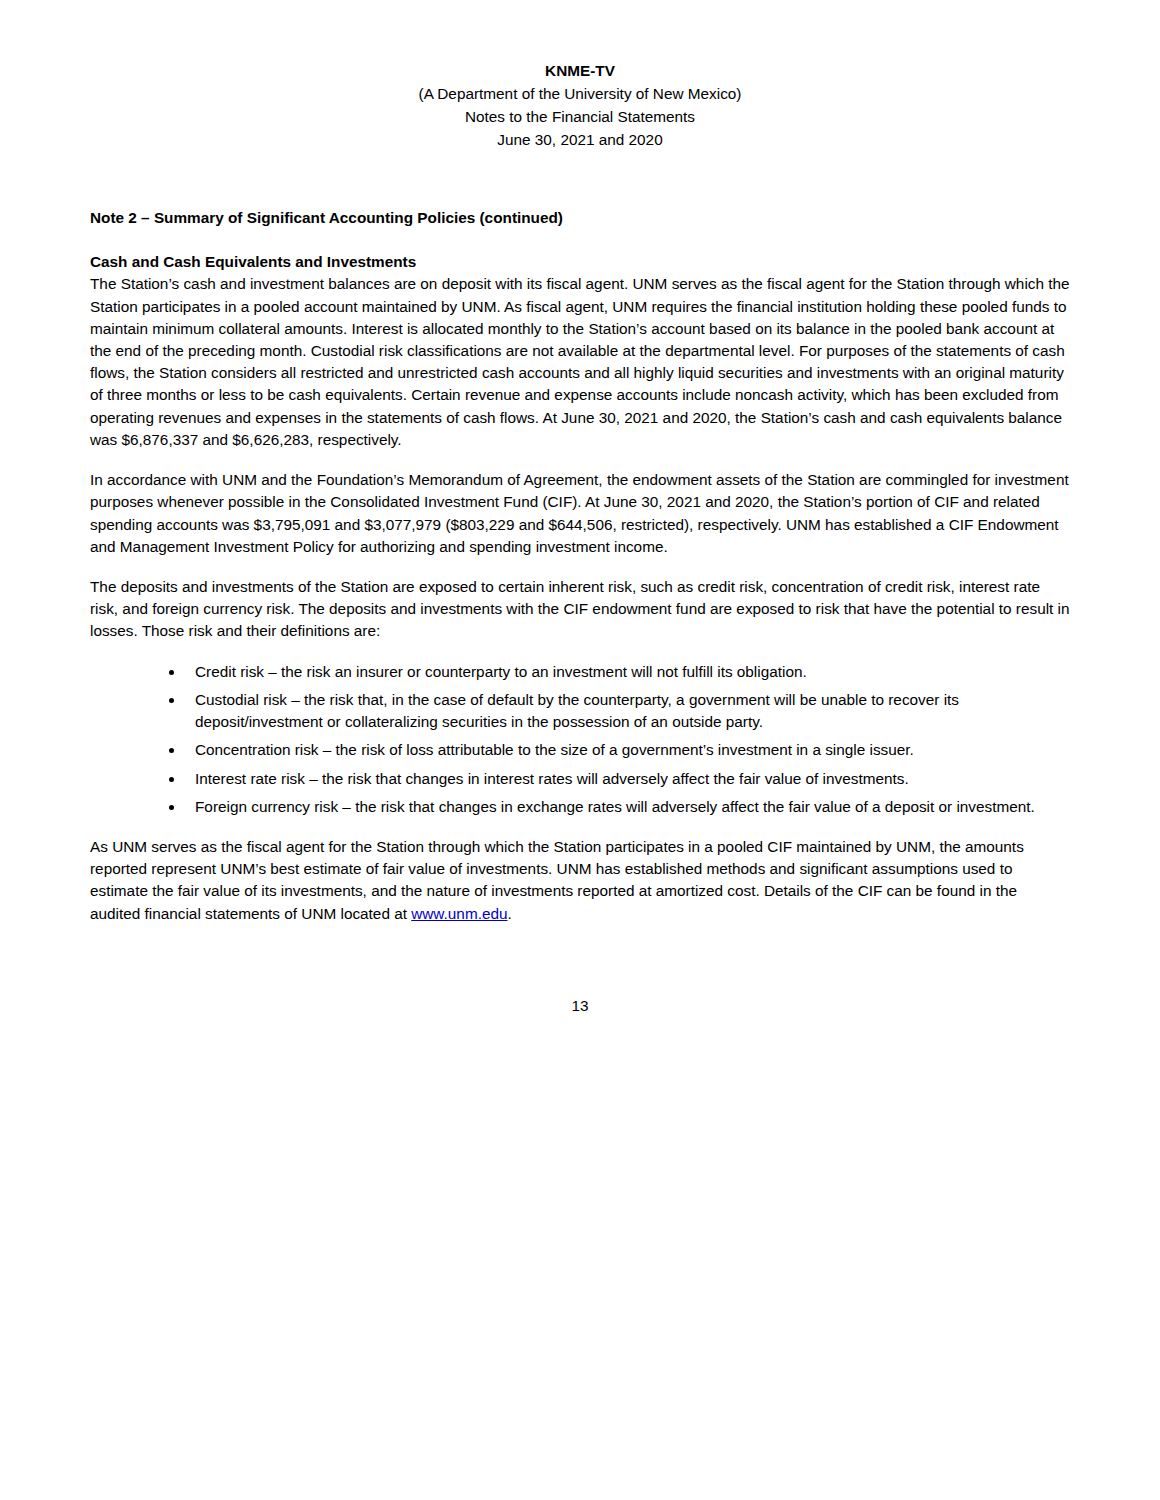KNME-TV
(A Department of the University of New Mexico)
Notes to the Financial Statements
June 30, 2021 and 2020
Note 2 – Summary of Significant Accounting Policies (continued)
Cash and Cash Equivalents and Investments
The Station’s cash and investment balances are on deposit with its fiscal agent. UNM serves as the fiscal agent for the Station through which the Station participates in a pooled account maintained by UNM. As fiscal agent, UNM requires the financial institution holding these pooled funds to maintain minimum collateral amounts. Interest is allocated monthly to the Station’s account based on its balance in the pooled bank account at the end of the preceding month. Custodial risk classifications are not available at the departmental level. For purposes of the statements of cash flows, the Station considers all restricted and unrestricted cash accounts and all highly liquid securities and investments with an original maturity of three months or less to be cash equivalents. Certain revenue and expense accounts include noncash activity, which has been excluded from operating revenues and expenses in the statements of cash flows. At June 30, 2021 and 2020, the Station’s cash and cash equivalents balance was $6,876,337 and $6,626,283, respectively.
In accordance with UNM and the Foundation’s Memorandum of Agreement, the endowment assets of the Station are commingled for investment purposes whenever possible in the Consolidated Investment Fund (CIF). At June 30, 2021 and 2020, the Station’s portion of CIF and related spending accounts was $3,795,091 and $3,077,979 ($803,229 and $644,506, restricted), respectively. UNM has established a CIF Endowment and Management Investment Policy for authorizing and spending investment income.
The deposits and investments of the Station are exposed to certain inherent risk, such as credit risk, concentration of credit risk, interest rate risk, and foreign currency risk. The deposits and investments with the CIF endowment fund are exposed to risk that have the potential to result in losses. Those risk and their definitions are:
Credit risk – the risk an insurer or counterparty to an investment will not fulfill its obligation.
Custodial risk – the risk that, in the case of default by the counterparty, a government will be unable to recover its deposit/investment or collateralizing securities in the possession of an outside party.
Concentration risk – the risk of loss attributable to the size of a government’s investment in a single issuer.
Interest rate risk – the risk that changes in interest rates will adversely affect the fair value of investments.
Foreign currency risk – the risk that changes in exchange rates will adversely affect the fair value of a deposit or investment.
As UNM serves as the fiscal agent for the Station through which the Station participates in a pooled CIF maintained by UNM, the amounts reported represent UNM’s best estimate of fair value of investments. UNM has established methods and significant assumptions used to estimate the fair value of its investments, and the nature of investments reported at amortized cost. Details of the CIF can be found in the audited financial statements of UNM located at www.unm.edu.
13